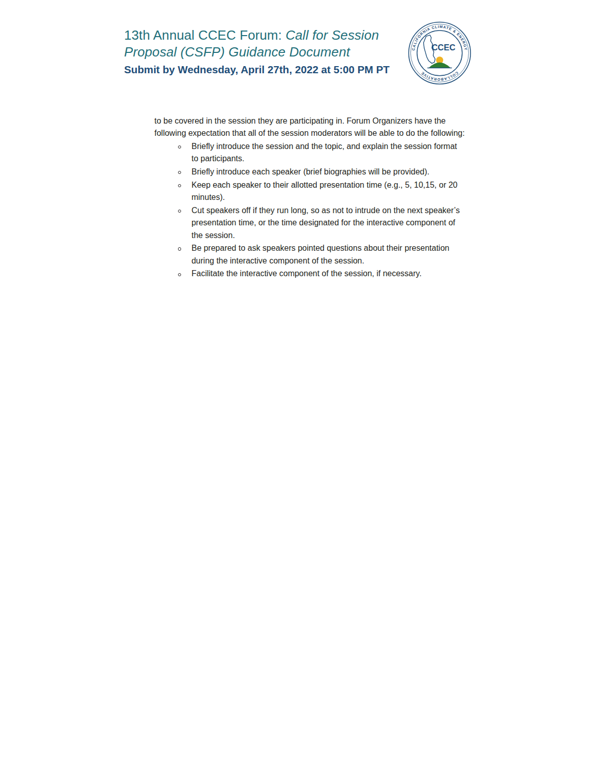13th Annual CCEC Forum: Call for Session Proposal (CSFP) Guidance Document
Submit by Wednesday, April 27th, 2022 at 5:00 PM PT
CALIFORNIA CLIMATE & ENERGY COLLABORATIVE CCEC
to be covered in the session they are participating in. Forum Organizers have the following expectation that all of the session moderators will be able to do the following:
Briefly introduce the session and the topic, and explain the session format to participants.
Briefly introduce each speaker (brief biographies will be provided).
Keep each speaker to their allotted presentation time (e.g., 5, 10,15, or 20 minutes).
Cut speakers off if they run long, so as not to intrude on the next speaker’s presentation time, or the time designated for the interactive component of the session.
Be prepared to ask speakers pointed questions about their presentation during the interactive component of the session.
Facilitate the interactive component of the session, if necessary.